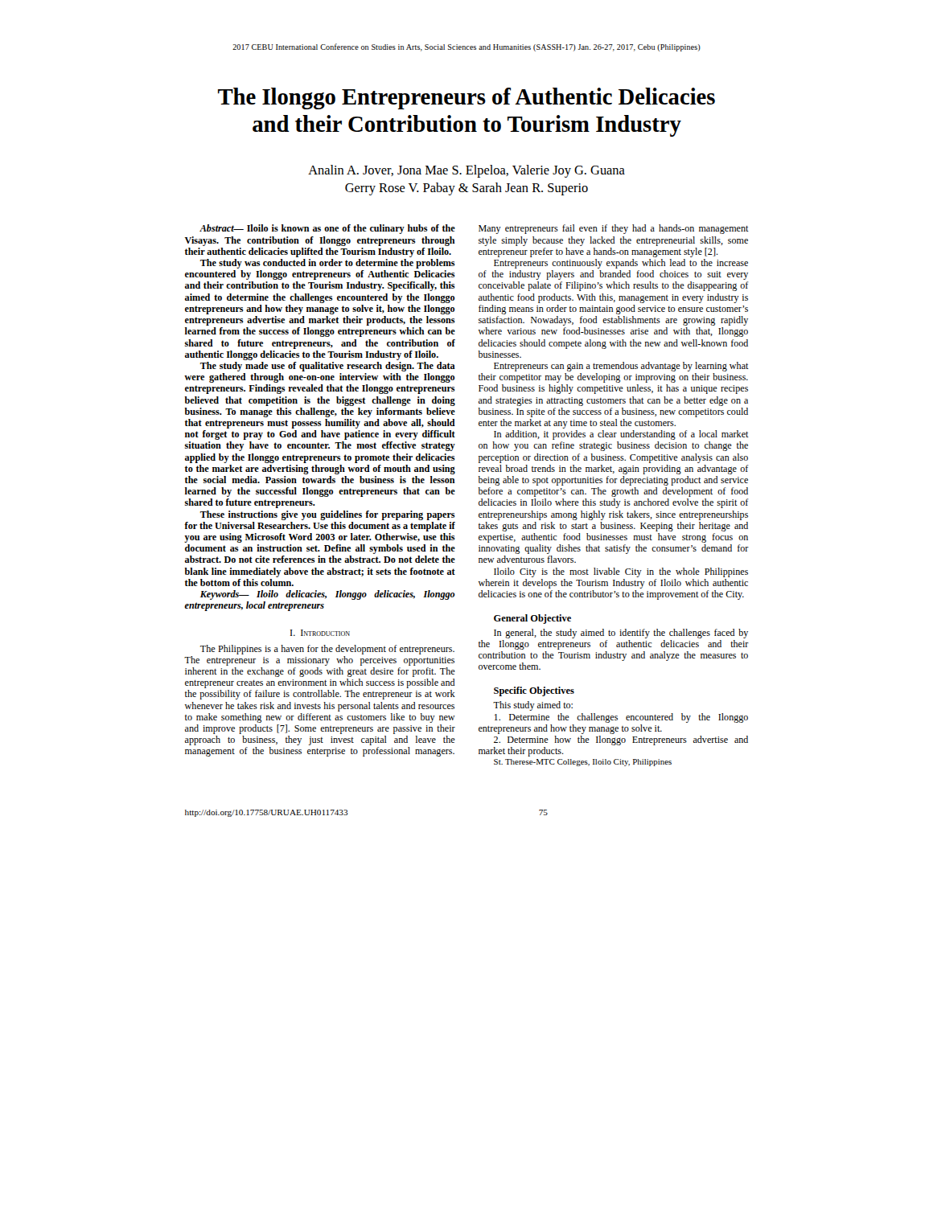2017 CEBU International Conference on Studies in Arts, Social Sciences and Humanities (SASSH-17) Jan. 26-27, 2017, Cebu (Philippines)
The Ilonggo Entrepreneurs of Authentic Delicacies
and their Contribution to Tourism Industry
Analin A. Jover, Jona Mae S. Elpeloa, Valerie Joy G. Guana
Gerry Rose V. Pabay & Sarah Jean R. Superio
Abstract— Iloilo is known as one of the culinary hubs of the Visayas. The contribution of Ilonggo entrepreneurs through their authentic delicacies uplifted the Tourism Industry of Iloilo.
The study was conducted in order to determine the problems encountered by Ilonggo entrepreneurs of Authentic Delicacies and their contribution to the Tourism Industry. Specifically, this aimed to determine the challenges encountered by the Ilonggo entrepreneurs and how they manage to solve it, how the Ilonggo entrepreneurs advertise and market their products, the lessons learned from the success of Ilonggo entrepreneurs which can be shared to future entrepreneurs, and the contribution of authentic Ilonggo delicacies to the Tourism Industry of Iloilo.
The study made use of qualitative research design. The data were gathered through one-on-one interview with the Ilonggo entrepreneurs. Findings revealed that the Ilonggo entrepreneurs believed that competition is the biggest challenge in doing business. To manage this challenge, the key informants believe that entrepreneurs must possess humility and above all, should not forget to pray to God and have patience in every difficult situation they have to encounter. The most effective strategy applied by the Ilonggo entrepreneurs to promote their delicacies to the market are advertising through word of mouth and using the social media. Passion towards the business is the lesson learned by the successful Ilonggo entrepreneurs that can be shared to future entrepreneurs.
These instructions give you guidelines for preparing papers for the Universal Researchers. Use this document as a template if you are using Microsoft Word 2003 or later. Otherwise, use this document as an instruction set. Define all symbols used in the abstract. Do not cite references in the abstract. Do not delete the blank line immediately above the abstract; it sets the footnote at the bottom of this column.
Keywords— Iloilo delicacies, Ilonggo delicacies, Ilonggo entrepreneurs, local entrepreneurs
I. Introduction
The Philippines is a haven for the development of entrepreneurs. The entrepreneur is a missionary who perceives opportunities inherent in the exchange of goods with great desire for profit. The entrepreneur creates an environment in which success is possible and the possibility of failure is controllable. The entrepreneur is at work whenever he takes risk and invests his personal talents and resources to make something new or different as customers like to buy new and improve products [7]. Some entrepreneurs are passive in their approach to business, they just invest capital and leave the management of the business enterprise to professional managers. Many entrepreneurs fail even if they had a hands-on management style simply because they lacked the entrepreneurial skills, some entrepreneur prefer to have a hands-on management style [2].
Entrepreneurs continuously expands which lead to the increase of the industry players and branded food choices to suit every conceivable palate of Filipino’s which results to the disappearing of authentic food products. With this, management in every industry is finding means in order to maintain good service to ensure customer’s satisfaction. Nowadays, food establishments are growing rapidly where various new food-businesses arise and with that, Ilonggo delicacies should compete along with the new and well-known food businesses.
Entrepreneurs can gain a tremendous advantage by learning what their competitor may be developing or improving on their business. Food business is highly competitive unless, it has a unique recipes and strategies in attracting customers that can be a better edge on a business. In spite of the success of a business, new competitors could enter the market at any time to steal the customers.
In addition, it provides a clear understanding of a local market on how you can refine strategic business decision to change the perception or direction of a business. Competitive analysis can also reveal broad trends in the market, again providing an advantage of being able to spot opportunities for depreciating product and service before a competitor’s can. The growth and development of food delicacies in Iloilo where this study is anchored evolve the spirit of entrepreneurships among highly risk takers, since entrepreneurships takes guts and risk to start a business. Keeping their heritage and expertise, authentic food businesses must have strong focus on innovating quality dishes that satisfy the consumer’s demand for new adventurous flavors.
Iloilo City is the most livable City in the whole Philippines wherein it develops the Tourism Industry of Iloilo which authentic delicacies is one of the contributor’s to the improvement of the City.
General Objective
In general, the study aimed to identify the challenges faced by the Ilonggo entrepreneurs of authentic delicacies and their contribution to the Tourism industry and analyze the measures to overcome them.
Specific Objectives
This study aimed to:
1. Determine the challenges encountered by the Ilonggo entrepreneurs and how they manage to solve it.
2. Determine how the Ilonggo Entrepreneurs advertise and market their products.
St. Therese-MTC Colleges, Iloilo City, Philippines
http://doi.org/10.17758/URUAE.UH0117433 75